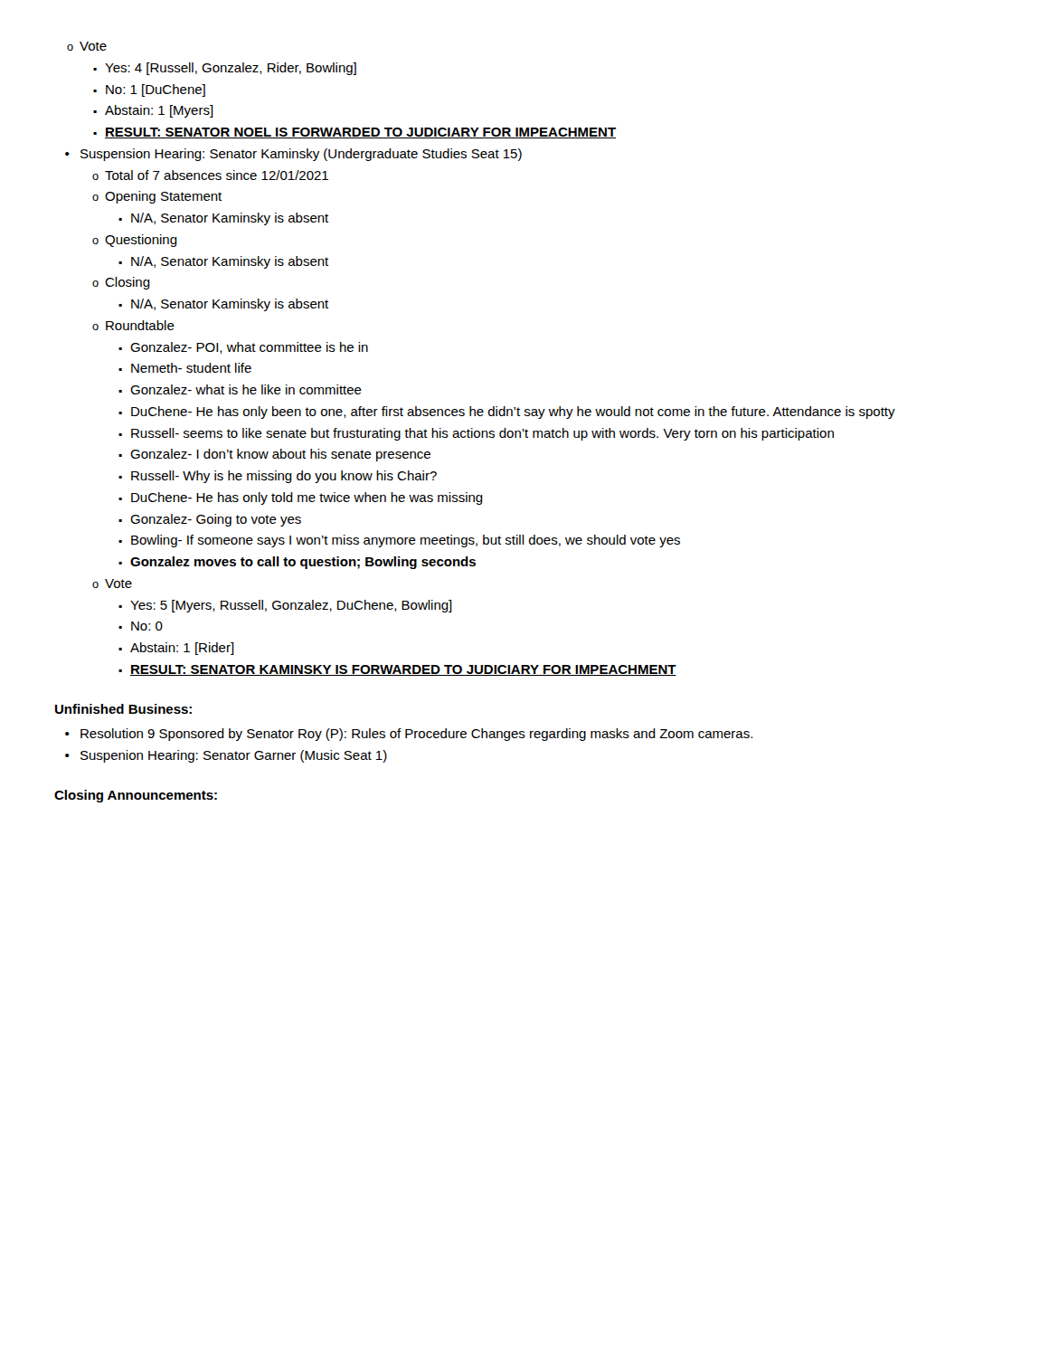Vote
Yes: 4 [Russell, Gonzalez, Rider, Bowling]
No: 1 [DuChene]
Abstain: 1 [Myers]
RESULT: SENATOR NOEL IS FORWARDED TO JUDICIARY FOR IMPEACHMENT
Suspension Hearing: Senator Kaminsky (Undergraduate Studies Seat 15)
Total of 7 absences since 12/01/2021
Opening Statement
N/A, Senator Kaminsky is absent
Questioning
N/A, Senator Kaminsky is absent
Closing
N/A, Senator Kaminsky is absent
Roundtable
Gonzalez- POI, what committee is he in
Nemeth- student life
Gonzalez- what is he like in committee
DuChene- He has only been to one, after first absences he didn’t say why he would not come in the future. Attendance is spotty
Russell- seems to like senate but frusturating that his actions don’t match up with words. Very torn on his participation
Gonzalez- I don’t know about his senate presence
Russell- Why is he missing do you know his Chair?
DuChene- He has only told me twice when he was missing
Gonzalez- Going to vote yes
Bowling- If someone says I won’t miss anymore meetings, but still does, we should vote yes
Gonzalez moves to call to question; Bowling seconds
Vote
Yes: 5 [Myers, Russell, Gonzalez, DuChene, Bowling]
No: 0
Abstain: 1 [Rider]
RESULT: SENATOR KAMINSKY IS FORWARDED TO JUDICIARY FOR IMPEACHMENT
Unfinished Business:
Resolution 9 Sponsored by Senator Roy (P): Rules of Procedure Changes regarding masks and Zoom cameras.
Suspenion Hearing: Senator Garner (Music Seat 1)
Closing Announcements: